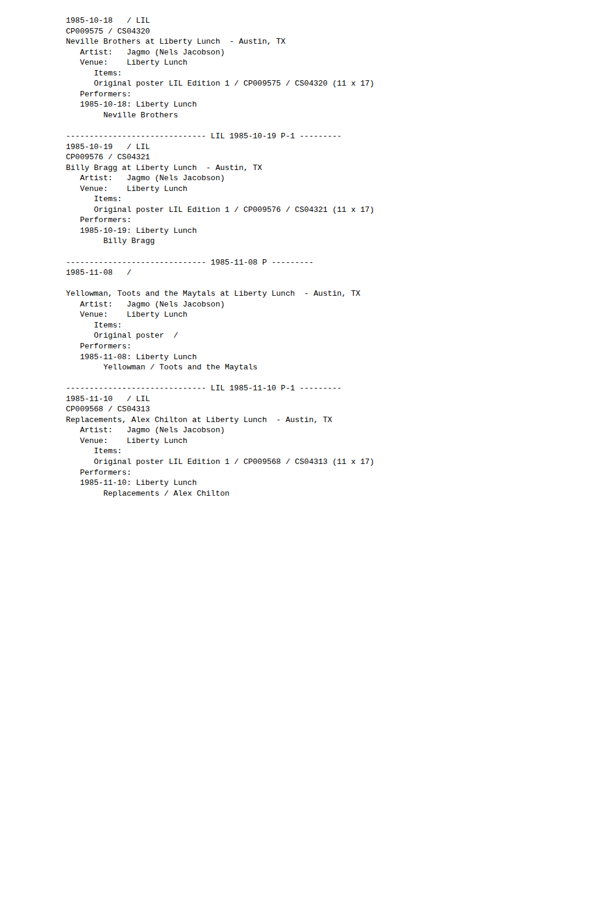1985-10-18   / LIL 
CP009575 / CS04320
Neville Brothers at Liberty Lunch  - Austin, TX
   Artist:   Jagmo (Nels Jacobson)
   Venue:    Liberty Lunch
      Items:
      Original poster LIL Edition 1 / CP009575 / CS04320 (11 x 17)
   Performers:
   1985-10-18: Liberty Lunch
        Neville Brothers

------------------------------ LIL 1985-10-19 P-1 ---------
1985-10-19   / LIL 
CP009576 / CS04321
Billy Bragg at Liberty Lunch  - Austin, TX
   Artist:   Jagmo (Nels Jacobson)
   Venue:    Liberty Lunch
      Items:
      Original poster LIL Edition 1 / CP009576 / CS04321 (11 x 17)
   Performers:
   1985-10-19: Liberty Lunch
        Billy Bragg

------------------------------ 1985-11-08 P ---------
1985-11-08   / 

Yellowman, Toots and the Maytals at Liberty Lunch  - Austin, TX
   Artist:   Jagmo (Nels Jacobson)
   Venue:    Liberty Lunch
      Items:
      Original poster  / 
   Performers:
   1985-11-08: Liberty Lunch
        Yellowman / Toots and the Maytals

------------------------------ LIL 1985-11-10 P-1 ---------
1985-11-10   / LIL 
CP009568 / CS04313
Replacements, Alex Chilton at Liberty Lunch  - Austin, TX
   Artist:   Jagmo (Nels Jacobson)
   Venue:    Liberty Lunch
      Items:
      Original poster LIL Edition 1 / CP009568 / CS04313 (11 x 17)
   Performers:
   1985-11-10: Liberty Lunch
        Replacements / Alex Chilton